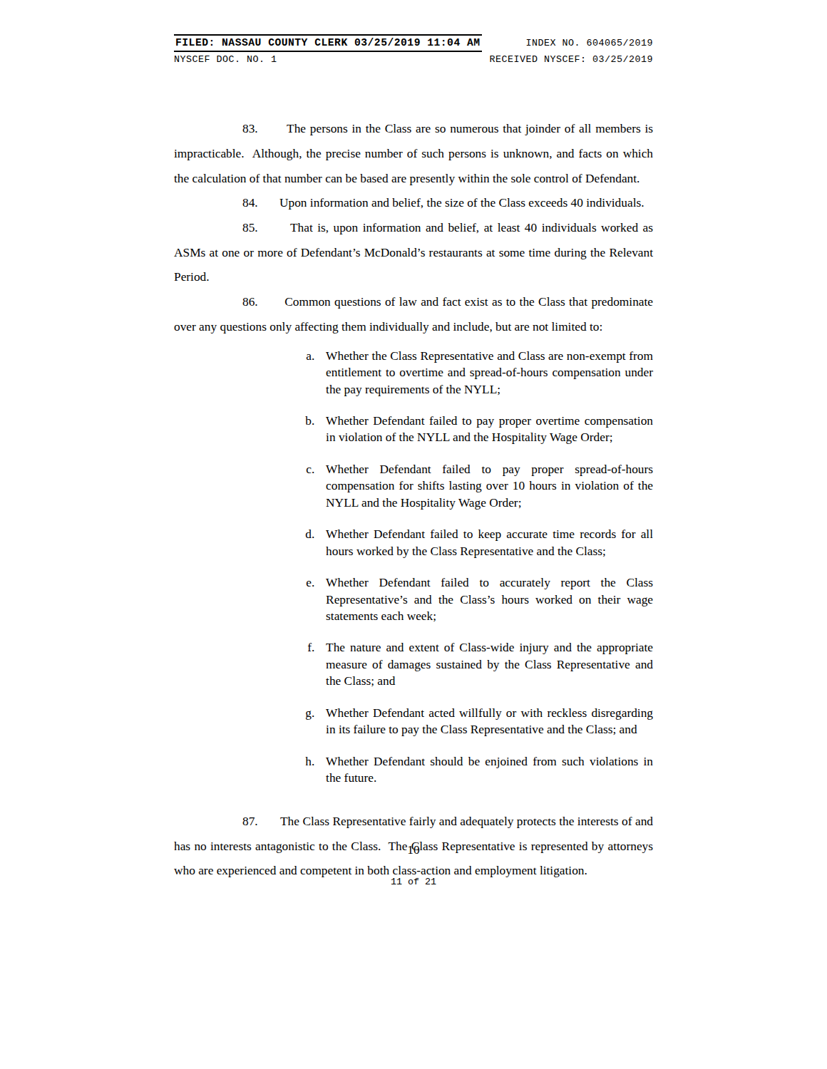FILED: NASSAU COUNTY CLERK 03/25/2019 11:04 AM INDEX NO. 604065/2019
NYSCEF DOC. NO. 1 RECEIVED NYSCEF: 03/25/2019
83. The persons in the Class are so numerous that joinder of all members is impracticable. Although, the precise number of such persons is unknown, and facts on which the calculation of that number can be based are presently within the sole control of Defendant.
84. Upon information and belief, the size of the Class exceeds 40 individuals.
85. That is, upon information and belief, at least 40 individuals worked as ASMs at one or more of Defendant’s McDonald’s restaurants at some time during the Relevant Period.
86. Common questions of law and fact exist as to the Class that predominate over any questions only affecting them individually and include, but are not limited to:
Whether the Class Representative and Class are non-exempt from entitlement to overtime and spread-of-hours compensation under the pay requirements of the NYLL;
Whether Defendant failed to pay proper overtime compensation in violation of the NYLL and the Hospitality Wage Order;
Whether Defendant failed to pay proper spread-of-hours compensation for shifts lasting over 10 hours in violation of the NYLL and the Hospitality Wage Order;
Whether Defendant failed to keep accurate time records for all hours worked by the Class Representative and the Class;
Whether Defendant failed to accurately report the Class Representative’s and the Class’s hours worked on their wage statements each week;
The nature and extent of Class-wide injury and the appropriate measure of damages sustained by the Class Representative and the Class; and
Whether Defendant acted willfully or with reckless disregarding in its failure to pay the Class Representative and the Class; and
Whether Defendant should be enjoined from such violations in the future.
87. The Class Representative fairly and adequately protects the interests of and has no interests antagonistic to the Class. The Class Representative is represented by attorneys who are experienced and competent in both class-action and employment litigation.
10
11 of 21